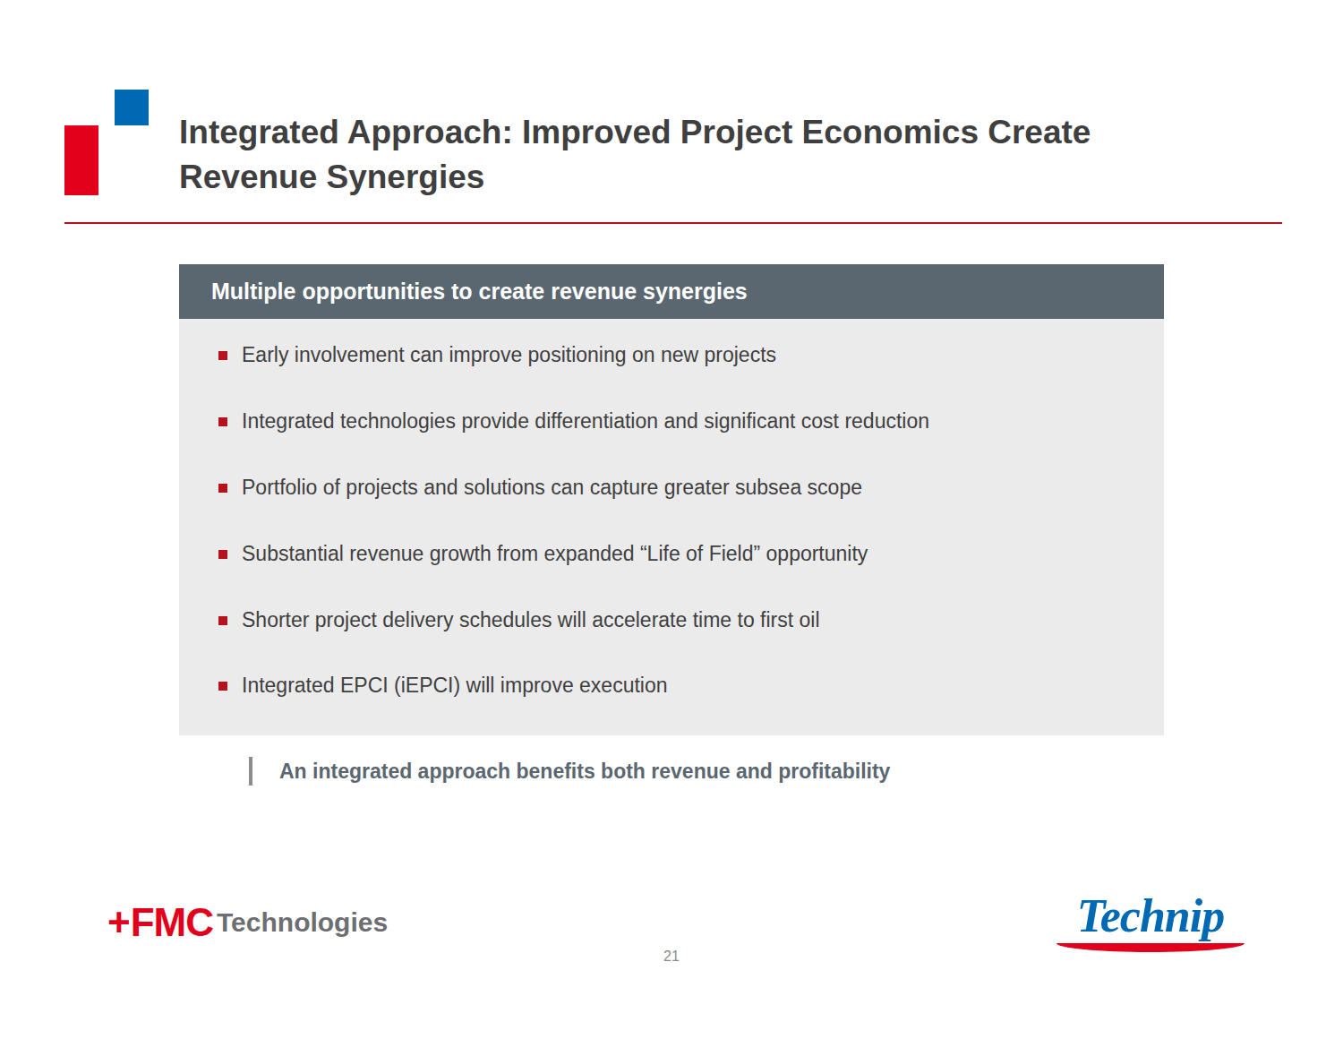Integrated Approach: Improved Project Economics Create Revenue Synergies
Multiple opportunities to create revenue synergies
Early involvement can improve positioning on new projects
Integrated technologies provide differentiation and significant cost reduction
Portfolio of projects and solutions can capture greater subsea scope
Substantial revenue growth from expanded “Life of Field” opportunity
Shorter project delivery schedules will accelerate time to first oil
Integrated EPCI (iEPCI) will improve execution
An integrated approach benefits both revenue and profitability
+FMC Technologies
Technip
21